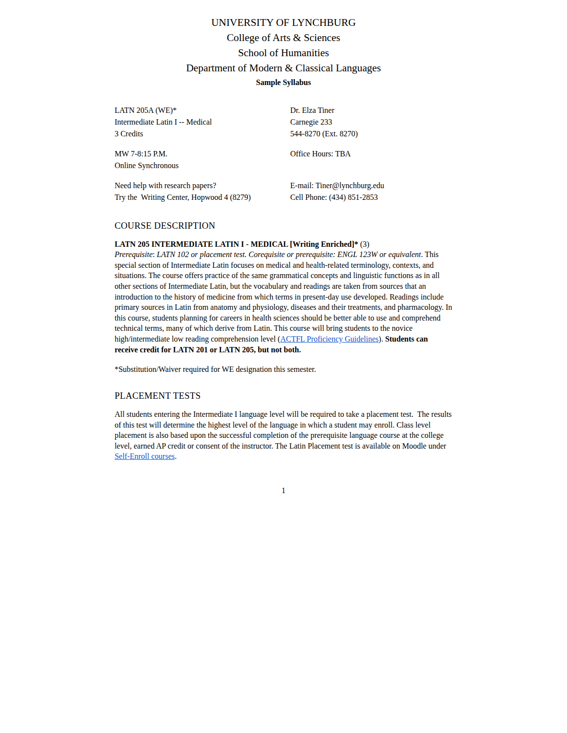UNIVERSITY OF LYNCHBURG
College of Arts & Sciences
School of Humanities
Department of Modern & Classical Languages
Sample Syllabus
| LATN 205A (WE)* | Dr. Elza Tiner |
| Intermediate Latin I -- Medical | Carnegie 233 |
| 3 Credits | 544-8270 (Ext. 8270) |
| MW 7-8:15 P.M. | Office Hours: TBA |
| Online Synchronous | |
| Need help with research papers? | E-mail: Tiner@lynchburg.edu |
| Try the Writing Center, Hopwood 4 (8279) | Cell Phone: (434) 851-2853 |
COURSE DESCRIPTION
LATN 205 INTERMEDIATE LATIN I - MEDICAL [Writing Enriched]* (3)
Prerequisite: LATN 102 or placement test. Corequisite or prerequisite: ENGL 123W or equivalent. This special section of Intermediate Latin focuses on medical and health-related terminology, contexts, and situations. The course offers practice of the same grammatical concepts and linguistic functions as in all other sections of Intermediate Latin, but the vocabulary and readings are taken from sources that an introduction to the history of medicine from which terms in present-day use developed. Readings include primary sources in Latin from anatomy and physiology, diseases and their treatments, and pharmacology. In this course, students planning for careers in health sciences should be better able to use and comprehend technical terms, many of which derive from Latin. This course will bring students to the novice high/intermediate low reading comprehension level (ACTFL Proficiency Guidelines). Students can receive credit for LATN 201 or LATN 205, but not both.
*Substitution/Waiver required for WE designation this semester.
PLACEMENT TESTS
All students entering the Intermediate I language level will be required to take a placement test. The results of this test will determine the highest level of the language in which a student may enroll. Class level placement is also based upon the successful completion of the prerequisite language course at the college level, earned AP credit or consent of the instructor. The Latin Placement test is available on Moodle under Self-Enroll courses.
1